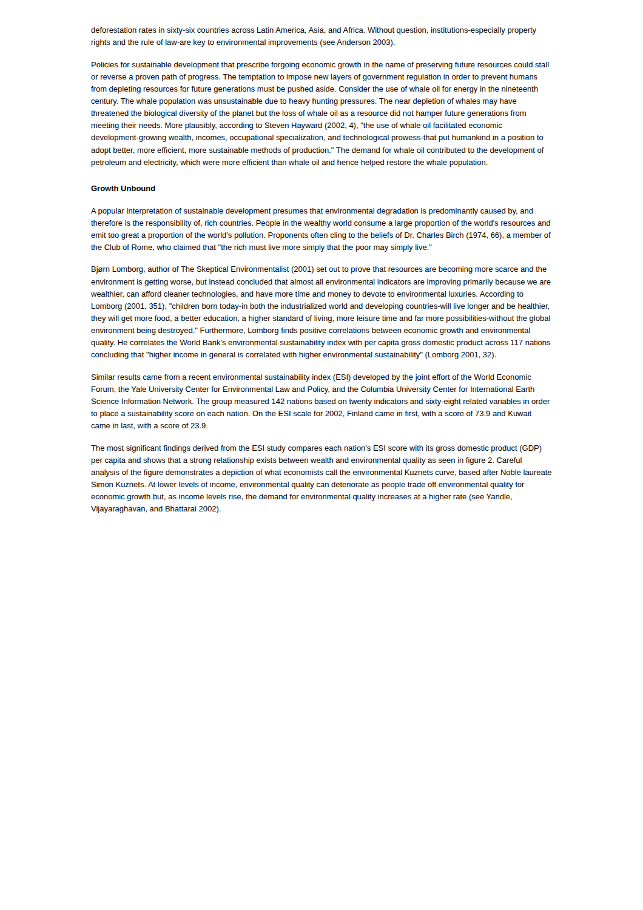deforestation rates in sixty-six countries across Latin America, Asia, and Africa. Without question, institutions-especially property rights and the rule of law-are key to environmental improvements (see Anderson 2003).
Policies for sustainable development that prescribe forgoing economic growth in the name of preserving future resources could stall or reverse a proven path of progress. The temptation to impose new layers of government regulation in order to prevent humans from depleting resources for future generations must be pushed aside. Consider the use of whale oil for energy in the nineteenth century. The whale population was unsustainable due to heavy hunting pressures. The near depletion of whales may have threatened the biological diversity of the planet but the loss of whale oil as a resource did not hamper future generations from meeting their needs. More plausibly, according to Steven Hayward (2002, 4), "the use of whale oil facilitated economic development-growing wealth, incomes, occupational specialization, and technological prowess-that put humankind in a position to adopt better, more efficient, more sustainable methods of production." The demand for whale oil contributed to the development of petroleum and electricity, which were more efficient than whale oil and hence helped restore the whale population.
Growth Unbound
A popular interpretation of sustainable development presumes that environmental degradation is predominantly caused by, and therefore is the responsibility of, rich countries. People in the wealthy world consume a large proportion of the world's resources and emit too great a proportion of the world's pollution. Proponents often cling to the beliefs of Dr. Charles Birch (1974, 66), a member of the Club of Rome, who claimed that "the rich must live more simply that the poor may simply live."
Bjørn Lomborg, author of The Skeptical Environmentalist (2001) set out to prove that resources are becoming more scarce and the environment is getting worse, but instead concluded that almost all environmental indicators are improving primarily because we are wealthier, can afford cleaner technologies, and have more time and money to devote to environmental luxuries. According to Lomborg (2001, 351), "children born today-in both the industrialized world and developing countries-will live longer and be healthier, they will get more food, a better education, a higher standard of living, more leisure time and far more possibilities-without the global environment being destroyed." Furthermore, Lomborg finds positive correlations between economic growth and environmental quality. He correlates the World Bank's environmental sustainability index with per capita gross domestic product across 117 nations concluding that "higher income in general is correlated with higher environmental sustainability" (Lomborg 2001, 32).
Similar results came from a recent environmental sustainability index (ESI) developed by the joint effort of the World Economic Forum, the Yale University Center for Environmental Law and Policy, and the Columbia University Center for International Earth Science Information Network. The group measured 142 nations based on twenty indicators and sixty-eight related variables in order to place a sustainability score on each nation. On the ESI scale for 2002, Finland came in first, with a score of 73.9 and Kuwait came in last, with a score of 23.9.
The most significant findings derived from the ESI study compares each nation's ESI score with its gross domestic product (GDP) per capita and shows that a strong relationship exists between wealth and environmental quality as seen in figure 2. Careful analysis of the figure demonstrates a depiction of what economists call the environmental Kuznets curve, based after Noble laureate Simon Kuznets. At lower levels of income, environmental quality can deteriorate as people trade off environmental quality for economic growth but, as income levels rise, the demand for environmental quality increases at a higher rate (see Yandle, Vijayaraghavan, and Bhattarai 2002).